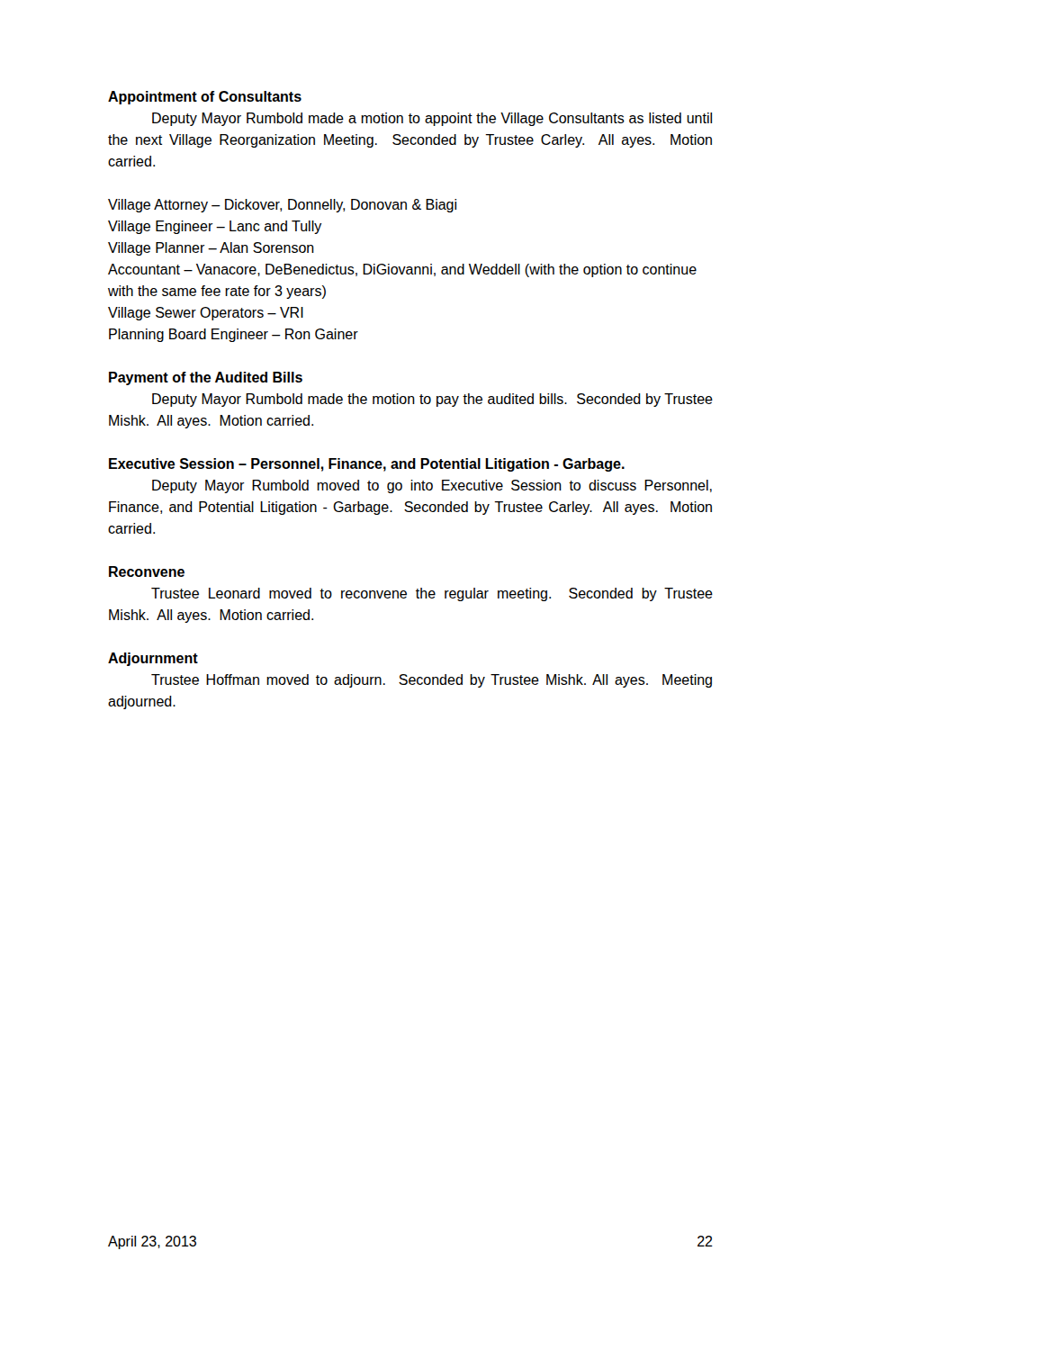Appointment of Consultants
Deputy Mayor Rumbold made a motion to appoint the Village Consultants as listed until the next Village Reorganization Meeting. Seconded by Trustee Carley. All ayes. Motion carried.
Village Attorney – Dickover, Donnelly, Donovan & Biagi
Village Engineer – Lanc and Tully
Village Planner – Alan Sorenson
Accountant – Vanacore, DeBenedictus, DiGiovanni, and Weddell (with the option to continue with the same fee rate for 3 years)
Village Sewer Operators – VRI
Planning Board Engineer – Ron Gainer
Payment of the Audited Bills
Deputy Mayor Rumbold made the motion to pay the audited bills. Seconded by Trustee Mishk. All ayes. Motion carried.
Executive Session – Personnel, Finance, and Potential Litigation - Garbage.
Deputy Mayor Rumbold moved to go into Executive Session to discuss Personnel, Finance, and Potential Litigation - Garbage. Seconded by Trustee Carley. All ayes. Motion carried.
Reconvene
Trustee Leonard moved to reconvene the regular meeting. Seconded by Trustee Mishk. All ayes. Motion carried.
Adjournment
Trustee Hoffman moved to adjourn. Seconded by Trustee Mishk. All ayes. Meeting adjourned.
April 23, 2013 22